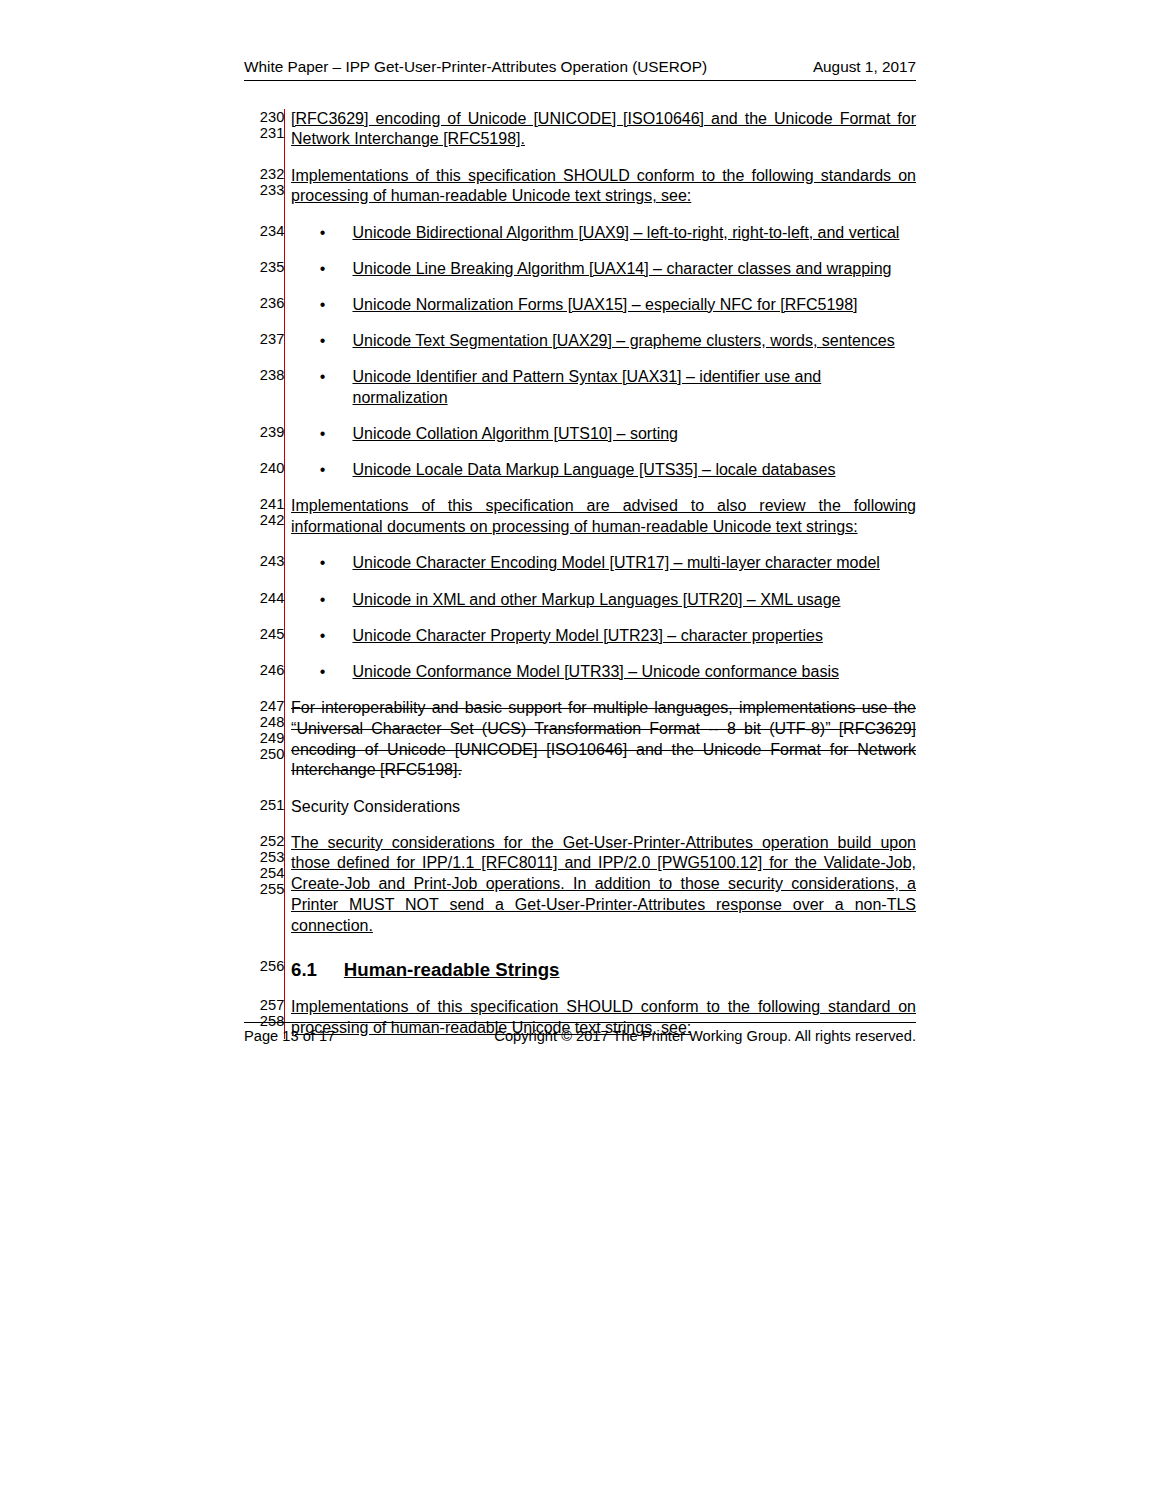White Paper – IPP Get-User-Printer-Attributes Operation (USEROP)
August 1, 2017
| 230 231 | | [RFC3629] encoding of Unicode [UNICODE] [ISO10646] and the Unicode Format for Network Interchange [RFC5198]. |
| 232 233 | | Implementations of this specification SHOULD conform to the following standards on processing of human-readable Unicode text strings, see: |
| 234 | | • Unicode Bidirectional Algorithm [UAX9] – left-to-right, right-to-left, and vertical |
| 235 | | • Unicode Line Breaking Algorithm [UAX14] – character classes and wrapping |
| 236 | | • Unicode Normalization Forms [UAX15] – especially NFC for [RFC5198] |
| 237 | | • Unicode Text Segmentation [UAX29] – grapheme clusters, words, sentences |
| 238 | | • Unicode Identifier and Pattern Syntax [UAX31] – identifier use and normalization |
| 239 | | • Unicode Collation Algorithm [UTS10] – sorting |
| 240 | | • Unicode Locale Data Markup Language [UTS35] – locale databases |
| 241 242 | | Implementations of this specification are advised to also review the following informational documents on processing of human-readable Unicode text strings: |
| 243 | | • Unicode Character Encoding Model [UTR17] – multi-layer character model |
| 244 | | • Unicode in XML and other Markup Languages [UTR20] – XML usage |
| 245 | | • Unicode Character Property Model [UTR23] – character properties |
| 246 | | • Unicode Conformance Model [UTR33] – Unicode conformance basis |
| 247 248 249 250 | | For interoperability and basic support for multiple languages, implementations use the “Universal Character Set (UCS) Transformation Format -- 8 bit (UTF-8)” [RFC3629] encoding of Unicode [UNICODE] [ISO10646] and the Unicode Format for Network Interchange [RFC5198]. |
| 251 | | Security Considerations |
| 252 253 254 255 | | The security considerations for the Get-User-Printer-Attributes operation build upon those defined for IPP/1.1 [RFC8011] and IPP/2.0 [PWG5100.12] for the Validate-Job, Create-Job and Print-Job operations. In addition to those security considerations, a Printer MUST NOT send a Get-User-Printer-Attributes response over a non-TLS connection. |
| 256 | | 6.1 Human-readable Strings |
| 257 258 | | Implementations of this specification SHOULD conform to the following standard on processing of human-readable Unicode text strings, see: |
Page 13 of 17
Copyright © 2017 The Printer Working Group. All rights reserved.